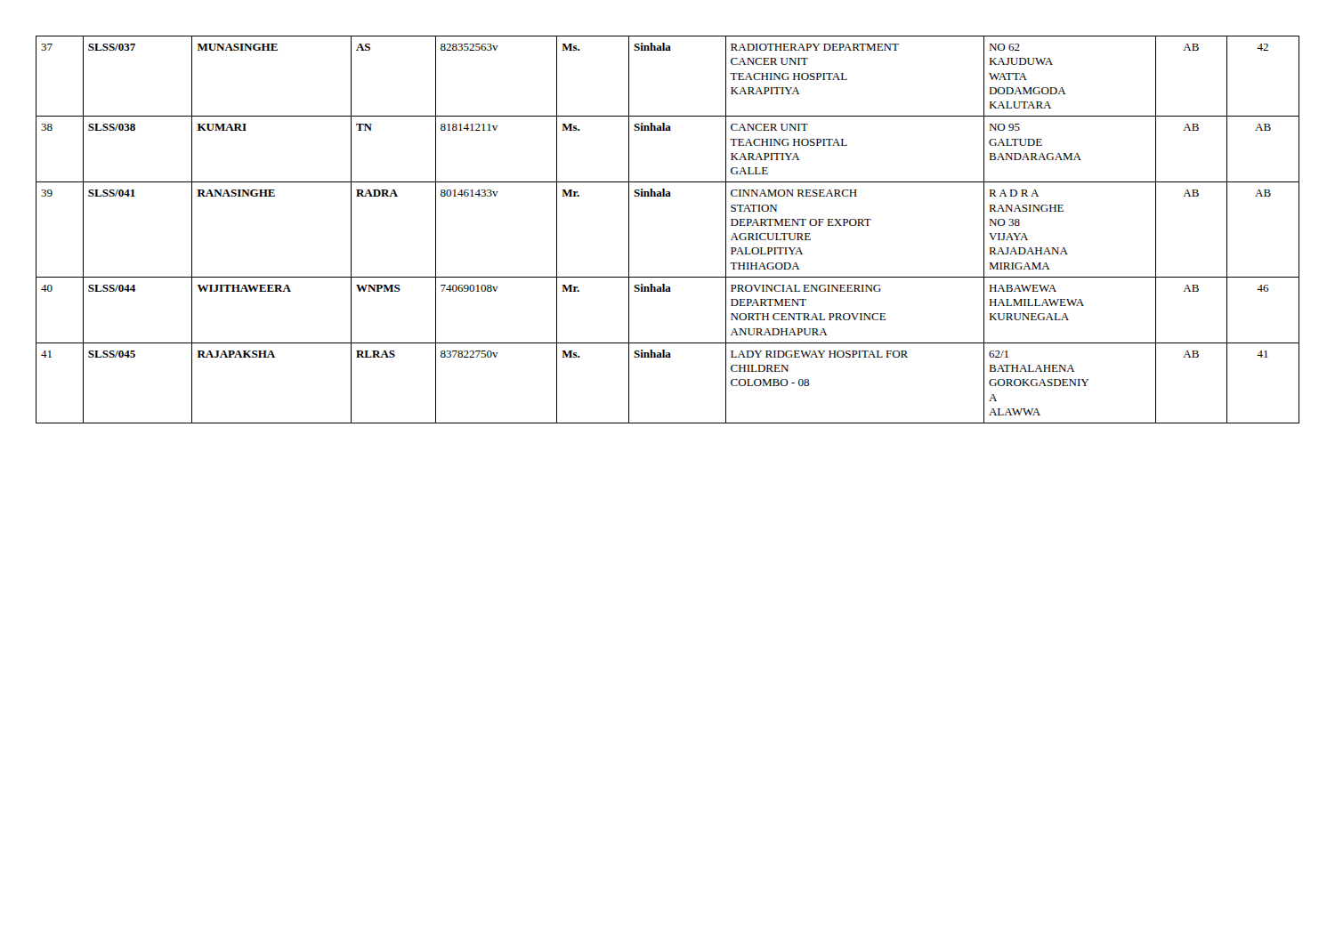| 37 | SLSS/037 | MUNASINGHE | AS | 828352563v | Ms. | Sinhala | RADIOTHERAPY DEPARTMENT CANCER UNIT TEACHING HOSPITAL KARAPITIYA | NO 62 KAJUDUWA WATTA DODAMGODA KALUTARA | AB | 42 |
| 38 | SLSS/038 | KUMARI | TN | 818141211v | Ms. | Sinhala | CANCER UNIT TEACHING HOSPITAL KARAPITIYA GALLE | NO 95 GALTUDE BANDARAGAMA | AB | AB |
| 39 | SLSS/041 | RANASINGHE | RADRA | 801461433v | Mr. | Sinhala | CINNAMON RESEARCH STATION DEPARTMENT OF EXPORT AGRICULTURE PALOLPITIYA THIHAGODA | R A D R A RANASINGHE NO 38 VIJAYA RAJADAHANA MIRIGAMA | AB | AB |
| 40 | SLSS/044 | WIJITHAWEERA | WNPMS | 740690108v | Mr. | Sinhala | PROVINCIAL ENGINEERING DEPARTMENT NORTH CENTRAL PROVINCE ANURADHAPURA | HABAWEWA HALMILLAWEWA KURUNEGALA | AB | 46 |
| 41 | SLSS/045 | RAJAPAKSHA | RLRAS | 837822750v | Ms. | Sinhala | LADY RIDGEWAY HOSPITAL FOR CHILDREN COLOMBO - 08 | 62/1 BATHALAHENA GOROKGASDENIY A ALAWWA | AB | 41 |